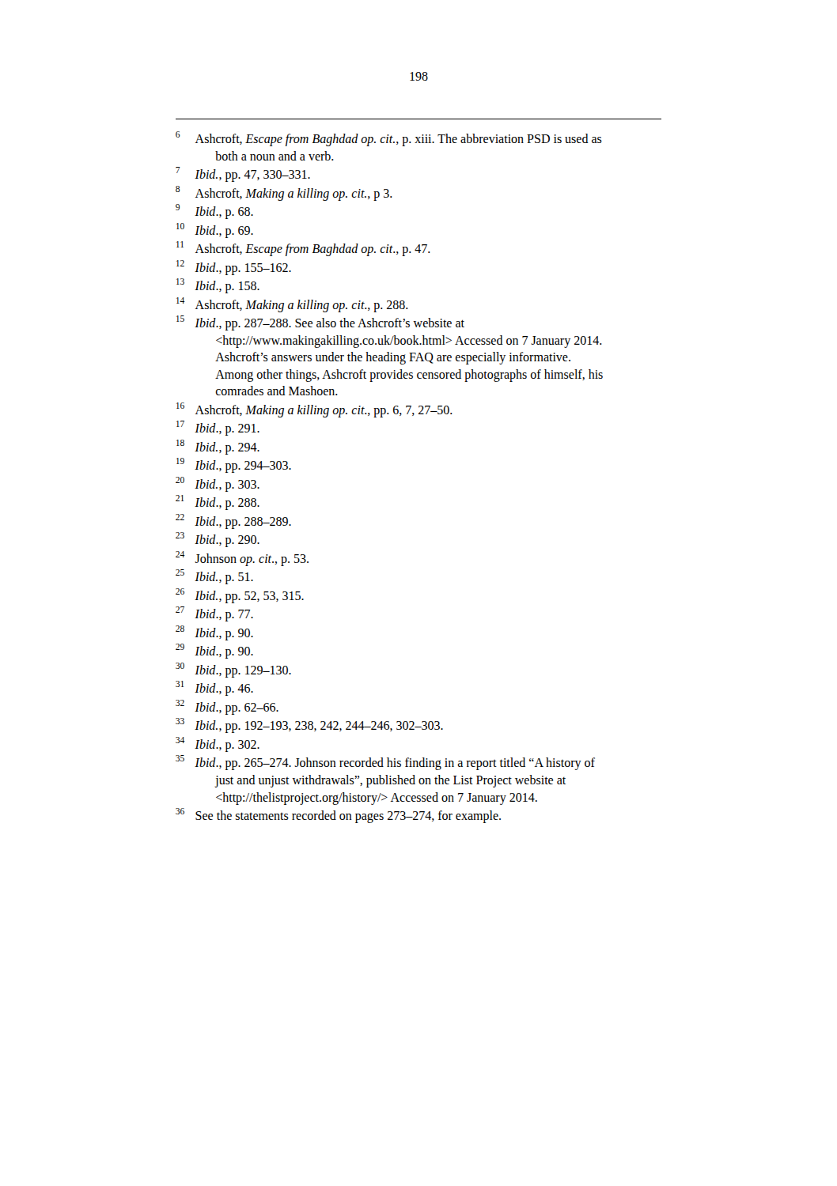198
6 Ashcroft, Escape from Baghdad op. cit., p. xiii. The abbreviation PSD is used as both a noun and a verb.
7 Ibid., pp. 47, 330–331.
8 Ashcroft, Making a killing op. cit., p 3.
9 Ibid., p. 68.
10 Ibid., p. 69.
11 Ashcroft, Escape from Baghdad op. cit., p. 47.
12 Ibid., pp. 155–162.
13 Ibid., p. 158.
14 Ashcroft, Making a killing op. cit., p. 288.
15 Ibid., pp. 287–288. See also the Ashcroft’s website at <http://www.makingakilling.co.uk/book.html> Accessed on 7 January 2014. Ashcroft’s answers under the heading FAQ are especially informative. Among other things, Ashcroft provides censored photographs of himself, his comrades and Mashoen.
16 Ashcroft, Making a killing op. cit., pp. 6, 7, 27–50.
17 Ibid., p. 291.
18 Ibid., p. 294.
19 Ibid., pp. 294–303.
20 Ibid., p. 303.
21 Ibid., p. 288.
22 Ibid., pp. 288–289.
23 Ibid., p. 290.
24 Johnson op. cit., p. 53.
25 Ibid., p. 51.
26 Ibid., pp. 52, 53, 315.
27 Ibid., p. 77.
28 Ibid., p. 90.
29 Ibid., p. 90.
30 Ibid., pp. 129–130.
31 Ibid., p. 46.
32 Ibid., pp. 62–66.
33 Ibid., pp. 192–193, 238, 242, 244–246, 302–303.
34 Ibid., p. 302.
35 Ibid., pp. 265–274. Johnson recorded his finding in a report titled “A history of just and unjust withdrawals”, published on the List Project website at <http://thelistproject.org/history/> Accessed on 7 January 2014.
36 See the statements recorded on pages 273–274, for example.